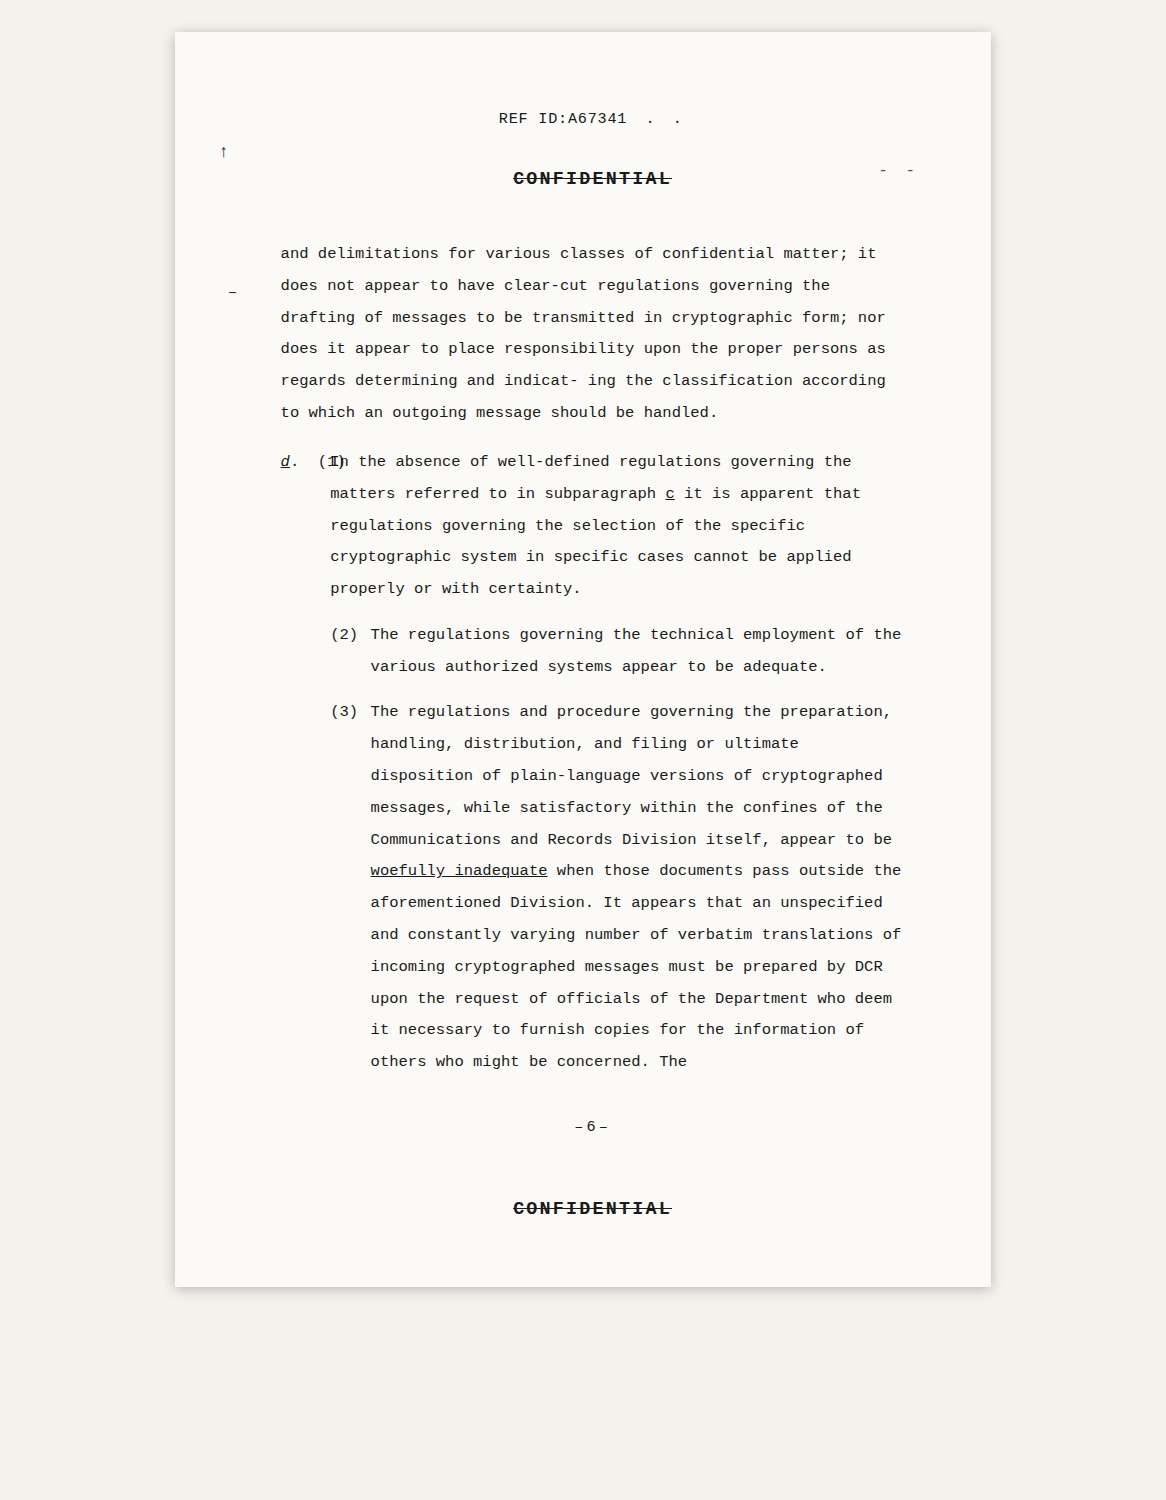↑
–
REF ID:A67341. .
CONFIDENTIAL
- -
and delimitations for various classes of confidential matter; it does not appear to have clear-cut regulations governing the drafting of messages to be transmitted in cryptographic form; nor does it appear to place responsibility upon the proper persons as regards determining and indicat- ing the classification according to which an outgoing message should be handled.
d. (1) In the absence of well-defined regulations governing the matters referred to in subparagraph c it is apparent that regulations governing the selection of the specific cryptographic system in specific cases cannot be applied properly or with certainty.
(2) The regulations governing the technical employment of the various authorized systems appear to be adequate.
(3) The regulations and procedure governing the preparation, handling, distribution, and filing or ultimate disposition of plain-language versions of cryptographed messages, while satisfactory within the confines of the Communications and Records Division itself, appear to be woefully inadequate when those documents pass outside the aforementioned Division. It appears that an unspecified and constantly varying number of verbatim translations of incoming cryptographed messages must be prepared by DCR upon the request of officials of the Department who deem it necessary to furnish copies for the information of others who might be concerned. The
–6–
CONFIDENTIAL